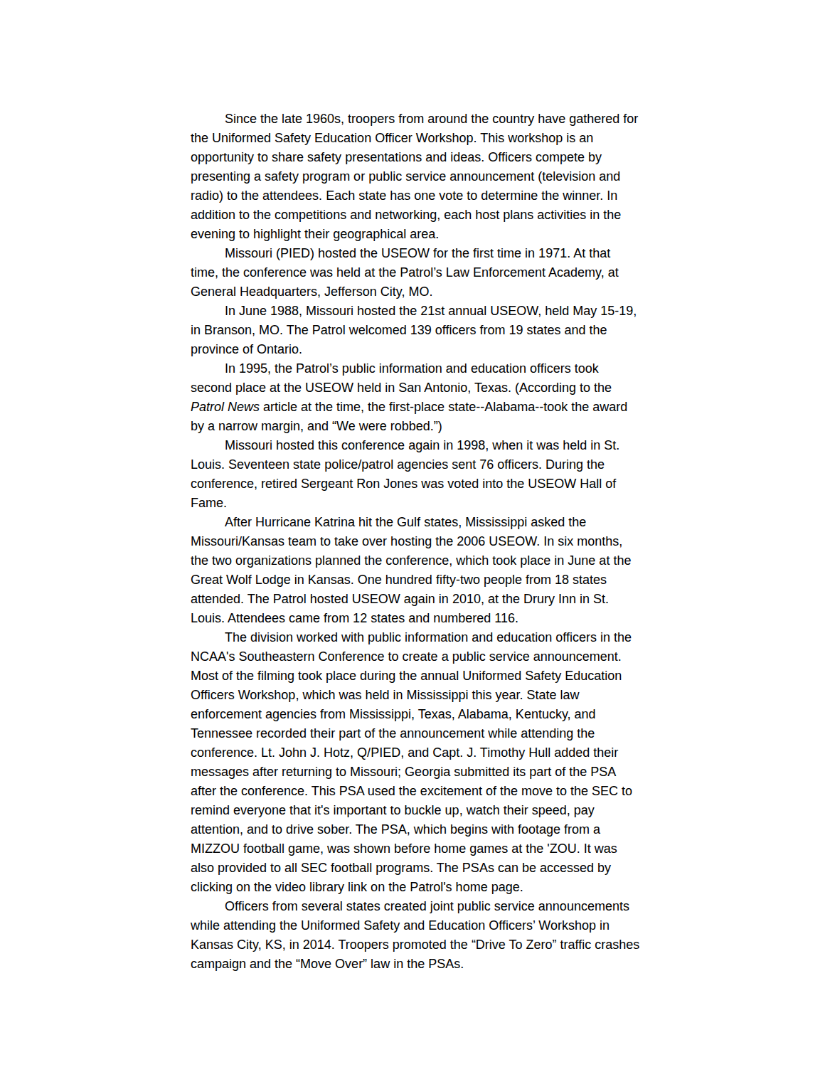Since the late 1960s, troopers from around the country have gathered for the Uniformed Safety Education Officer Workshop. This workshop is an opportunity to share safety presentations and ideas. Officers compete by presenting a safety program or public service announcement (television and radio) to the attendees. Each state has one vote to determine the winner. In addition to the competitions and networking, each host plans activities in the evening to highlight their geographical area.
Missouri (PIED) hosted the USEOW for the first time in 1971. At that time, the conference was held at the Patrol’s Law Enforcement Academy, at General Headquarters, Jefferson City, MO.
In June 1988, Missouri hosted the 21st annual USEOW, held May 15-19, in Branson, MO. The Patrol welcomed 139 officers from 19 states and the province of Ontario.
In 1995, the Patrol’s public information and education officers took second place at the USEOW held in San Antonio, Texas. (According to the Patrol News article at the time, the first-place state--Alabama--took the award by a narrow margin, and “We were robbed.”)
Missouri hosted this conference again in 1998, when it was held in St. Louis. Seventeen state police/patrol agencies sent 76 officers. During the conference, retired Sergeant Ron Jones was voted into the USEOW Hall of Fame.
After Hurricane Katrina hit the Gulf states, Mississippi asked the Missouri/Kansas team to take over hosting the 2006 USEOW. In six months, the two organizations planned the conference, which took place in June at the Great Wolf Lodge in Kansas. One hundred fifty-two people from 18 states attended. The Patrol hosted USEOW again in 2010, at the Drury Inn in St. Louis. Attendees came from 12 states and numbered 116.
The division worked with public information and education officers in the NCAA's Southeastern Conference to create a public service announcement. Most of the filming took place during the annual Uniformed Safety Education Officers Workshop, which was held in Mississippi this year. State law enforcement agencies from Mississippi, Texas, Alabama, Kentucky, and Tennessee recorded their part of the announcement while attending the conference. Lt. John J. Hotz, Q/PIED, and Capt. J. Timothy Hull added their messages after returning to Missouri; Georgia submitted its part of the PSA after the conference. This PSA used the excitement of the move to the SEC to remind everyone that it's important to buckle up, watch their speed, pay attention, and to drive sober. The PSA, which begins with footage from a MIZZOU football game, was shown before home games at the 'ZOU. It was also provided to all SEC football programs. The PSAs can be accessed by clicking on the video library link on the Patrol's home page.
Officers from several states created joint public service announcements while attending the Uniformed Safety and Education Officers’ Workshop in Kansas City, KS, in 2014. Troopers promoted the “Drive To Zero” traffic crashes campaign and the “Move Over” law in the PSAs.